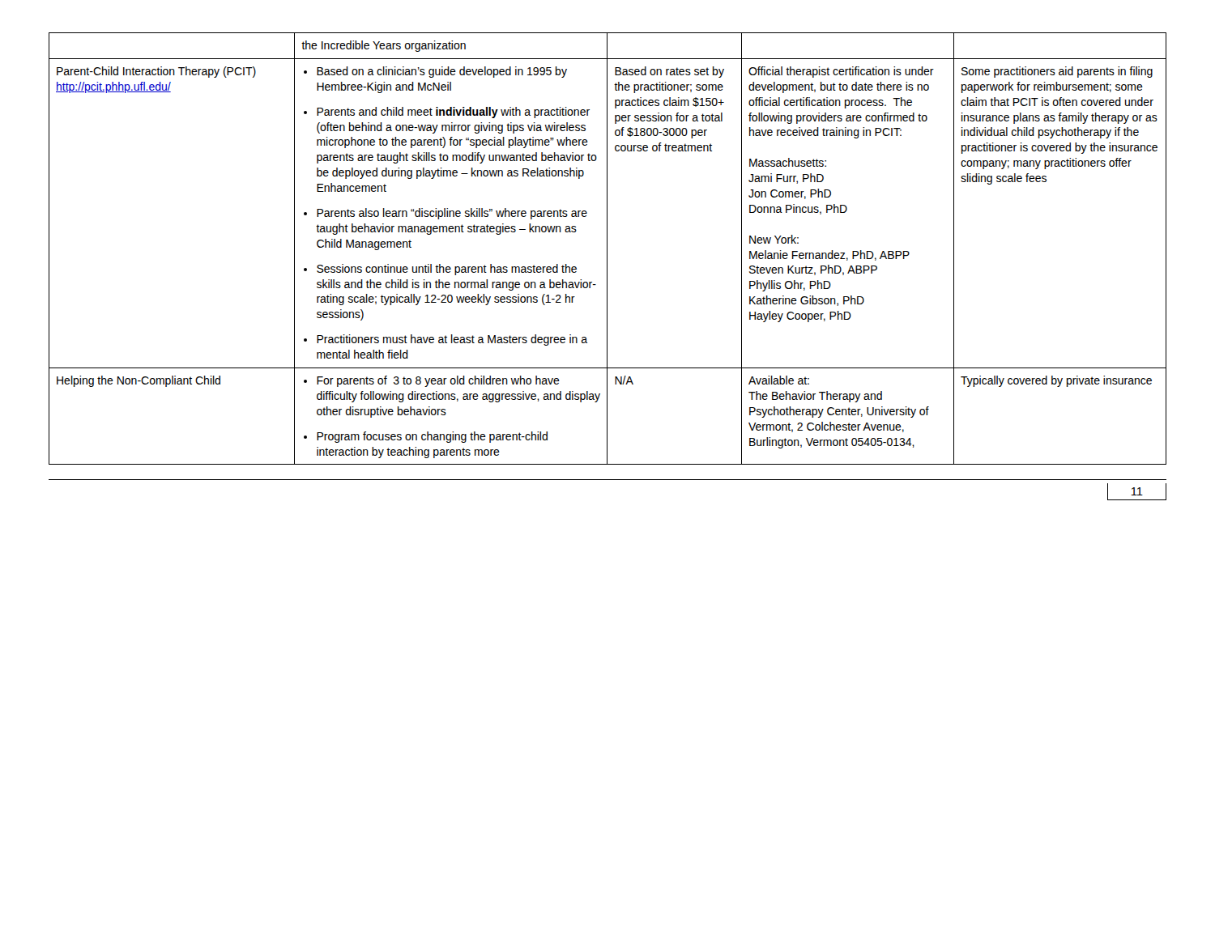| | the Incredible Years organization | | | |
| Parent-Child Interaction Therapy (PCIT) http://pcit.phhp.ufl.edu/ | Based on a clinician’s guide developed in 1995 by Hembree-Kigin and McNeil Parents and child meet individually with a practitioner (often behind a one-way mirror giving tips via wireless microphone to the parent) for “special playtime” where parents are taught skills to modify unwanted behavior to be deployed during playtime – known as Relationship Enhancement Parents also learn “discipline skills” where parents are taught behavior management strategies – known as Child Management Sessions continue until the parent has mastered the skills and the child is in the normal range on a behavior-rating scale; typically 12-20 weekly sessions (1-2 hr sessions) Practitioners must have at least a Masters degree in a mental health field | Based on rates set by the practitioner; some practices claim $150+ per session for a total of $1800-3000 per course of treatment | Official therapist certification is under development, but to date there is no official certification process. The following providers are confirmed to have received training in PCIT: Massachusetts: Jami Furr, PhD Jon Comer, PhD Donna Pincus, PhD New York: Melanie Fernandez, PhD, ABPP Steven Kurtz, PhD, ABPP Phyllis Ohr, PhD Katherine Gibson, PhD Hayley Cooper, PhD | Some practitioners aid parents in filing paperwork for reimbursement; some claim that PCIT is often covered under insurance plans as family therapy or as individual child psychotherapy if the practitioner is covered by the insurance company; many practitioners offer sliding scale fees |
| Helping the Non-Compliant Child | For parents of 3 to 8 year old children who have difficulty following directions, are aggressive, and display other disruptive behaviors Program focuses on changing the parent-child interaction by teaching parents more | N/A | Available at: The Behavior Therapy and Psychotherapy Center, University of Vermont, 2 Colchester Avenue, Burlington, Vermont 05405-0134, | Typically covered by private insurance |
11